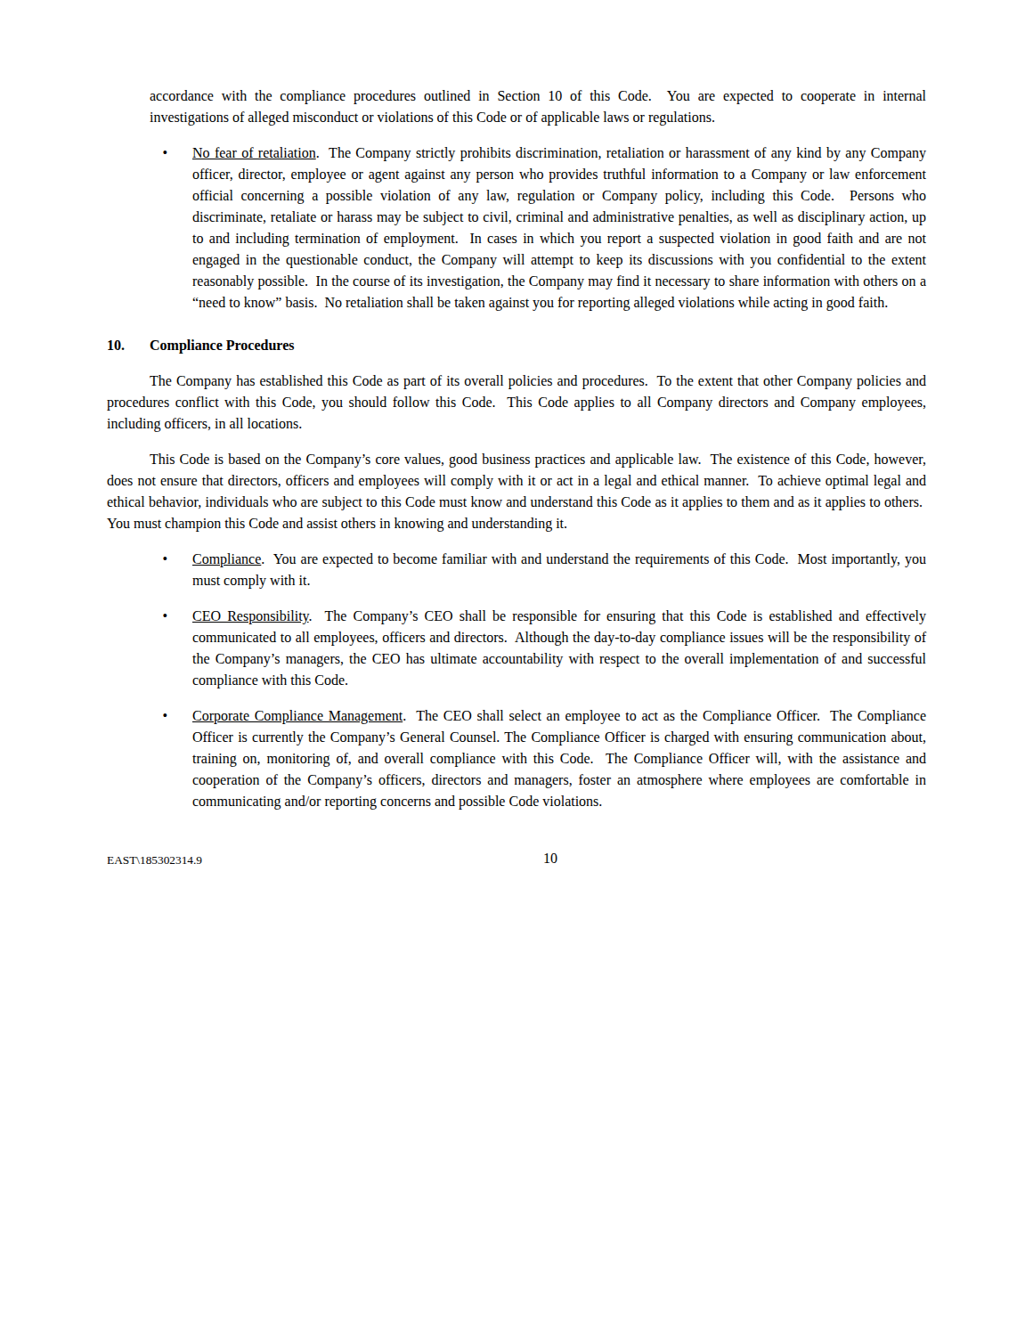accordance with the compliance procedures outlined in Section 10 of this Code. You are expected to cooperate in internal investigations of alleged misconduct or violations of this Code or of applicable laws or regulations.
No fear of retaliation. The Company strictly prohibits discrimination, retaliation or harassment of any kind by any Company officer, director, employee or agent against any person who provides truthful information to a Company or law enforcement official concerning a possible violation of any law, regulation or Company policy, including this Code. Persons who discriminate, retaliate or harass may be subject to civil, criminal and administrative penalties, as well as disciplinary action, up to and including termination of employment. In cases in which you report a suspected violation in good faith and are not engaged in the questionable conduct, the Company will attempt to keep its discussions with you confidential to the extent reasonably possible. In the course of its investigation, the Company may find it necessary to share information with others on a “need to know” basis. No retaliation shall be taken against you for reporting alleged violations while acting in good faith.
10. Compliance Procedures
The Company has established this Code as part of its overall policies and procedures. To the extent that other Company policies and procedures conflict with this Code, you should follow this Code. This Code applies to all Company directors and Company employees, including officers, in all locations.
This Code is based on the Company’s core values, good business practices and applicable law. The existence of this Code, however, does not ensure that directors, officers and employees will comply with it or act in a legal and ethical manner. To achieve optimal legal and ethical behavior, individuals who are subject to this Code must know and understand this Code as it applies to them and as it applies to others. You must champion this Code and assist others in knowing and understanding it.
Compliance. You are expected to become familiar with and understand the requirements of this Code. Most importantly, you must comply with it.
CEO Responsibility. The Company’s CEO shall be responsible for ensuring that this Code is established and effectively communicated to all employees, officers and directors. Although the day-to-day compliance issues will be the responsibility of the Company’s managers, the CEO has ultimate accountability with respect to the overall implementation of and successful compliance with this Code.
Corporate Compliance Management. The CEO shall select an employee to act as the Compliance Officer. The Compliance Officer is currently the Company’s General Counsel. The Compliance Officer is charged with ensuring communication about, training on, monitoring of, and overall compliance with this Code. The Compliance Officer will, with the assistance and cooperation of the Company’s officers, directors and managers, foster an atmosphere where employees are comfortable in communicating and/or reporting concerns and possible Code violations.
EAST\185302314.9 10